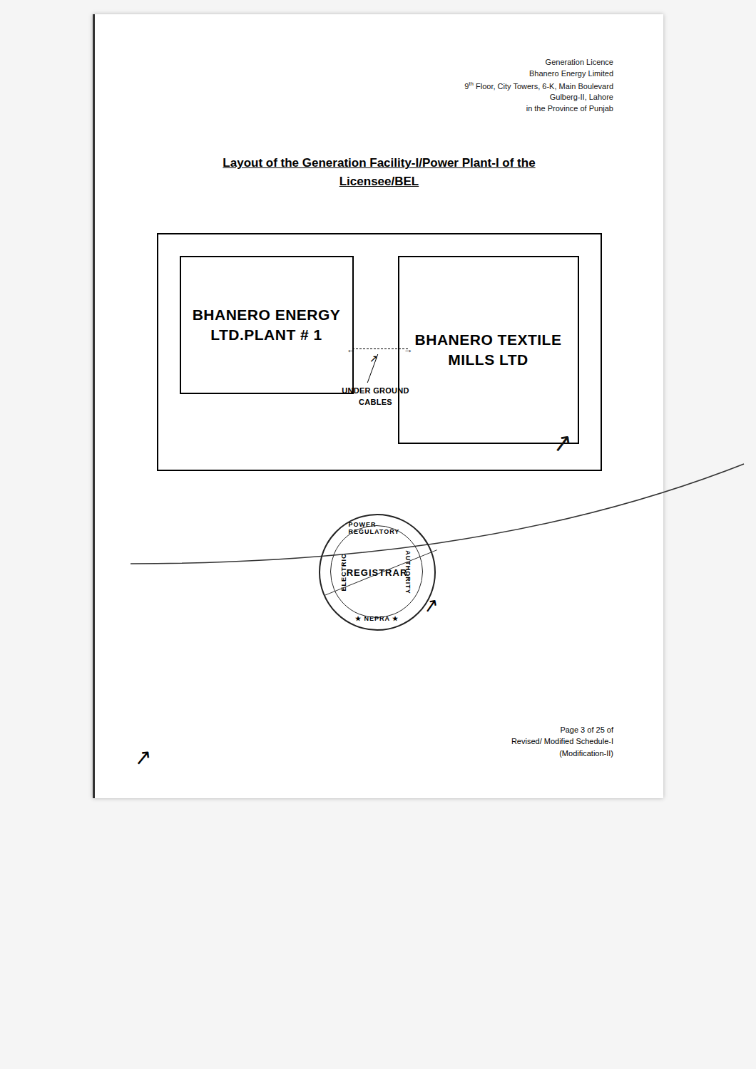Generation Licence
Bhanero Energy Limited
9th Floor, City Towers, 6-K, Main Boulevard
Gulberg-II, Lahore
in the Province of Punjab
Layout of the Generation Facility-I/Power Plant-I of the Licensee/BEL
BHANERO ENERGY
LTD.PLANT # 1
BHANERO TEXTILE
MILLS LTD
←
→
↗
UNDER GROUND
CABLES
↗
POWER REGULATORY
ELECTRIC
AUTHORITY
★ NEPRA ★
REGISTRAR
↗
↗
Page 3 of 25 of
Revised/ Modified Schedule-I
(Modification-II)